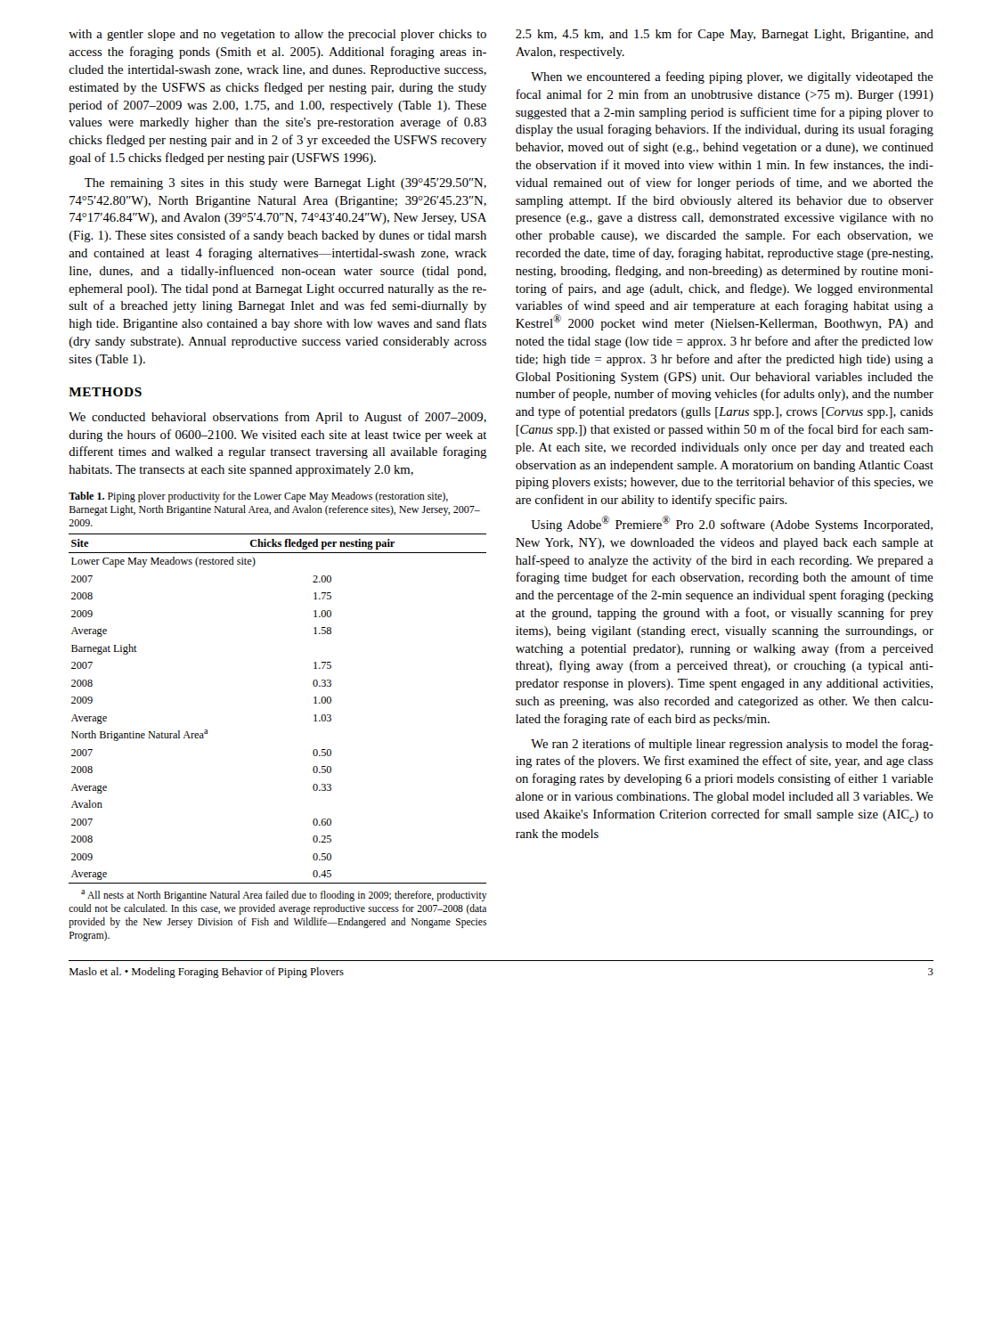with a gentler slope and no vegetation to allow the precocial plover chicks to access the foraging ponds (Smith et al. 2005). Additional foraging areas included the intertidal-swash zone, wrack line, and dunes. Reproductive success, estimated by the USFWS as chicks fledged per nesting pair, during the study period of 2007–2009 was 2.00, 1.75, and 1.00, respectively (Table 1). These values were markedly higher than the site's pre-restoration average of 0.83 chicks fledged per nesting pair and in 2 of 3 yr exceeded the USFWS recovery goal of 1.5 chicks fledged per nesting pair (USFWS 1996).
The remaining 3 sites in this study were Barnegat Light (39°45′29.50″N, 74°5′42.80″W), North Brigantine Natural Area (Brigantine; 39°26′45.23″N, 74°17′46.84″W), and Avalon (39°5′4.70″N, 74°43′40.24″W), New Jersey, USA (Fig. 1). These sites consisted of a sandy beach backed by dunes or tidal marsh and contained at least 4 foraging alternatives—intertidal-swash zone, wrack line, dunes, and a tidally-influenced non-ocean water source (tidal pond, ephemeral pool). The tidal pond at Barnegat Light occurred naturally as the result of a breached jetty lining Barnegat Inlet and was fed semi-diurnally by high tide. Brigantine also contained a bay shore with low waves and sand flats (dry sandy substrate). Annual reproductive success varied considerably across sites (Table 1).
METHODS
We conducted behavioral observations from April to August of 2007–2009, during the hours of 0600–2100. We visited each site at least twice per week at different times and walked a regular transect traversing all available foraging habitats. The transects at each site spanned approximately 2.0 km,
Table 1. Piping plover productivity for the Lower Cape May Meadows (restoration site), Barnegat Light, North Brigantine Natural Area, and Avalon (reference sites), New Jersey, 2007–2009.
| Site | Chicks fledged per nesting pair |
| --- | --- |
| Lower Cape May Meadows (restored site) |
| 2007 | 2.00 |
| 2008 | 1.75 |
| 2009 | 1.00 |
| Average | 1.58 |
| Barnegat Light |
| 2007 | 1.75 |
| 2008 | 0.33 |
| 2009 | 1.00 |
| Average | 1.03 |
| North Brigantine Natural Area a |
| 2007 | 0.50 |
| 2008 | 0.50 |
| Average | 0.33 |
| Avalon |
| 2007 | 0.60 |
| 2008 | 0.25 |
| 2009 | 0.50 |
| Average | 0.45 |
a All nests at North Brigantine Natural Area failed due to flooding in 2009; therefore, productivity could not be calculated. In this case, we provided average reproductive success for 2007–2008 (data provided by the New Jersey Division of Fish and Wildlife—Endangered and Nongame Species Program).
2.5 km, 4.5 km, and 1.5 km for Cape May, Barnegat Light, Brigantine, and Avalon, respectively.
When we encountered a feeding piping plover, we digitally videotaped the focal animal for 2 min from an unobtrusive distance (>75 m). Burger (1991) suggested that a 2-min sampling period is sufficient time for a piping plover to display the usual foraging behaviors. If the individual, during its usual foraging behavior, moved out of sight (e.g., behind vegetation or a dune), we continued the observation if it moved into view within 1 min. In few instances, the individual remained out of view for longer periods of time, and we aborted the sampling attempt. If the bird obviously altered its behavior due to observer presence (e.g., gave a distress call, demonstrated excessive vigilance with no other probable cause), we discarded the sample. For each observation, we recorded the date, time of day, foraging habitat, reproductive stage (pre-nesting, nesting, brooding, fledging, and non-breeding) as determined by routine monitoring of pairs, and age (adult, chick, and fledge). We logged environmental variables of wind speed and air temperature at each foraging habitat using a Kestrel® 2000 pocket wind meter (Nielsen-Kellerman, Boothwyn, PA) and noted the tidal stage (low tide = approx. 3 hr before and after the predicted low tide; high tide = approx. 3 hr before and after the predicted high tide) using a Global Positioning System (GPS) unit. Our behavioral variables included the number of people, number of moving vehicles (for adults only), and the number and type of potential predators (gulls [Larus spp.], crows [Corvus spp.], canids [Canus spp.]) that existed or passed within 50 m of the focal bird for each sample. At each site, we recorded individuals only once per day and treated each observation as an independent sample. A moratorium on banding Atlantic Coast piping plovers exists; however, due to the territorial behavior of this species, we are confident in our ability to identify specific pairs.
Using Adobe® Premiere® Pro 2.0 software (Adobe Systems Incorporated, New York, NY), we downloaded the videos and played back each sample at half-speed to analyze the activity of the bird in each recording. We prepared a foraging time budget for each observation, recording both the amount of time and the percentage of the 2-min sequence an individual spent foraging (pecking at the ground, tapping the ground with a foot, or visually scanning for prey items), being vigilant (standing erect, visually scanning the surroundings, or watching a potential predator), running or walking away (from a perceived threat), flying away (from a perceived threat), or crouching (a typical anti-predator response in plovers). Time spent engaged in any additional activities, such as preening, was also recorded and categorized as other. We then calculated the foraging rate of each bird as pecks/min.
We ran 2 iterations of multiple linear regression analysis to model the foraging rates of the plovers. We first examined the effect of site, year, and age class on foraging rates by developing 6 a priori models consisting of either 1 variable alone or in various combinations. The global model included all 3 variables. We used Akaike's Information Criterion corrected for small sample size (AICc) to rank the models
Maslo et al. • Modeling Foraging Behavior of Piping Plovers
3